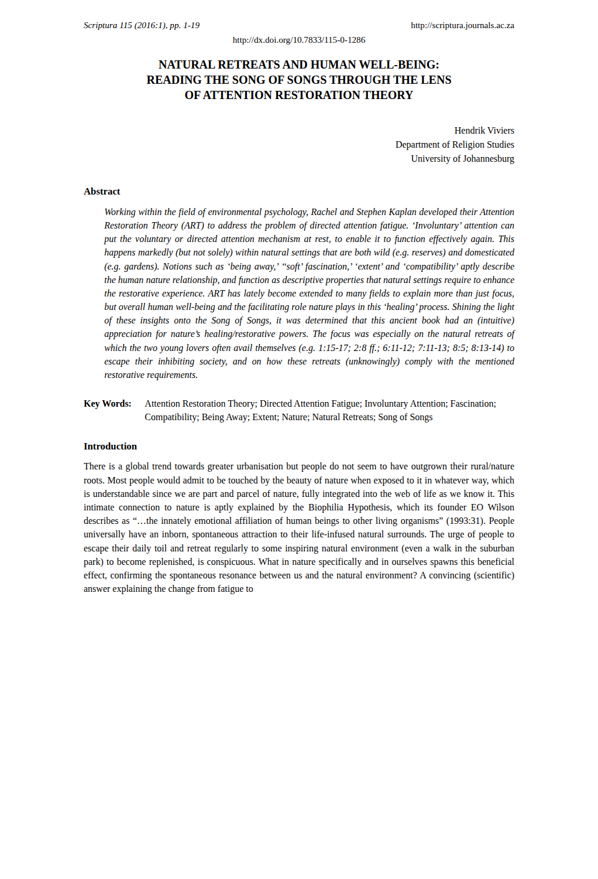Scriptura 115 (2016:1), pp. 1-19 http://scriptura.journals.ac.za
http://dx.doi.org/10.7833/115-0-1286
Natural Retreats and Human Well-Being:
Reading the Song of Songs through the Lens
of Attention Restoration Theory
Hendrik Viviers
Department of Religion Studies
University of Johannesburg
Abstract
Working within the field of environmental psychology, Rachel and Stephen Kaplan developed their Attention Restoration Theory (ART) to address the problem of directed attention fatigue. ‘Involuntary’ attention can put the voluntary or directed attention mechanism at rest, to enable it to function effectively again. This happens markedly (but not solely) within natural settings that are both wild (e.g. reserves) and domesticated (e.g. gardens). Notions such as ‘being away,’ ‘‘soft’ fascination,’ ‘extent’ and ‘compatibility’ aptly describe the human nature relationship, and function as descriptive properties that natural settings require to enhance the restorative experience. ART has lately become extended to many fields to explain more than just focus, but overall human well-being and the facilitating role nature plays in this ‘healing’ process. Shining the light of these insights onto the Song of Songs, it was determined that this ancient book had an (intuitive) appreciation for nature’s healing/restorative powers. The focus was especially on the natural retreats of which the two young lovers often avail themselves (e.g. 1:15-17; 2:8 ff.; 6:11-12; 7:11-13; 8:5; 8:13-14) to escape their inhibiting society, and on how these retreats (unknowingly) comply with the mentioned restorative requirements.
Key Words: Attention Restoration Theory; Directed Attention Fatigue; Involuntary Attention; Fascination; Compatibility; Being Away; Extent; Nature; Natural Retreats; Song of Songs
Introduction
There is a global trend towards greater urbanisation but people do not seem to have outgrown their rural/nature roots. Most people would admit to be touched by the beauty of nature when exposed to it in whatever way, which is understandable since we are part and parcel of nature, fully integrated into the web of life as we know it. This intimate connection to nature is aptly explained by the Biophilia Hypothesis, which its founder EO Wilson describes as “…the innately emotional affiliation of human beings to other living organisms” (1993:31). People universally have an inborn, spontaneous attraction to their life-infused natural surrounds. The urge of people to escape their daily toil and retreat regularly to some inspiring natural environment (even a walk in the suburban park) to become replenished, is conspicuous. What in nature specifically and in ourselves spawns this beneficial effect, confirming the spontaneous resonance between us and the natural environment? A convincing (scientific) answer explaining the change from fatigue to